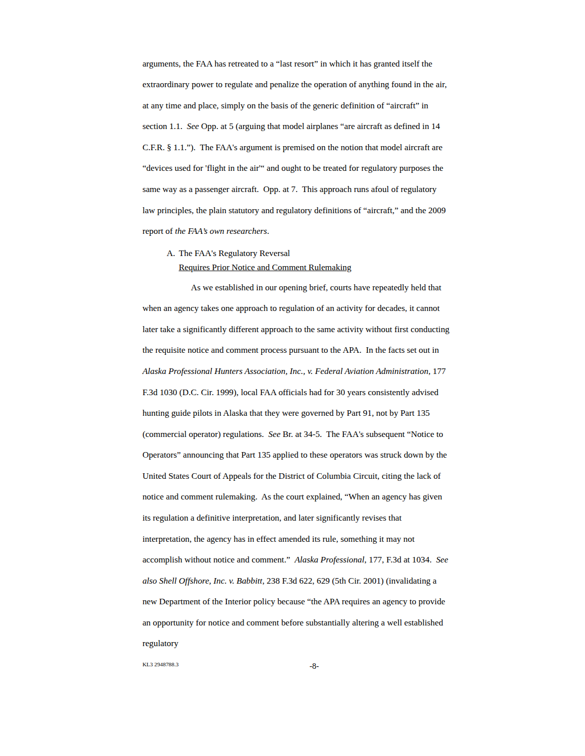arguments, the FAA has retreated to a “last resort” in which it has granted itself the extraordinary power to regulate and penalize the operation of anything found in the air, at any time and place, simply on the basis of the generic definition of “aircraft” in section 1.1. See Opp. at 5 (arguing that model airplanes “are aircraft as defined in 14 C.F.R. § 1.1.”). The FAA's argument is premised on the notion that model aircraft are “devices used for 'flight in the air'“ and ought to be treated for regulatory purposes the same way as a passenger aircraft. Opp. at 7. This approach runs afoul of regulatory law principles, the plain statutory and regulatory definitions of “aircraft,” and the 2009 report of the FAA’s own researchers.
A.
The FAA's Regulatory Reversal
Requires Prior Notice and Comment Rulemaking
As we established in our opening brief, courts have repeatedly held that when an agency takes one approach to regulation of an activity for decades, it cannot later take a significantly different approach to the same activity without first conducting the requisite notice and comment process pursuant to the APA. In the facts set out in Alaska Professional Hunters Association, Inc., v. Federal Aviation Administration, 177 F.3d 1030 (D.C. Cir. 1999), local FAA officials had for 30 years consistently advised hunting guide pilots in Alaska that they were governed by Part 91, not by Part 135 (commercial operator) regulations. See Br. at 34-5. The FAA's subsequent “Notice to Operators” announcing that Part 135 applied to these operators was struck down by the United States Court of Appeals for the District of Columbia Circuit, citing the lack of notice and comment rulemaking. As the court explained, “When an agency has given its regulation a definitive interpretation, and later significantly revises that interpretation, the agency has in effect amended its rule, something it may not accomplish without notice and comment.” Alaska Professional, 177, F.3d at 1034. See also Shell Offshore, Inc. v. Babbitt, 238 F.3d 622, 629 (5th Cir. 2001) (invalidating a new Department of the Interior policy because “the APA requires an agency to provide an opportunity for notice and comment before substantially altering a well established regulatory
KL3 2948788.3
-8-